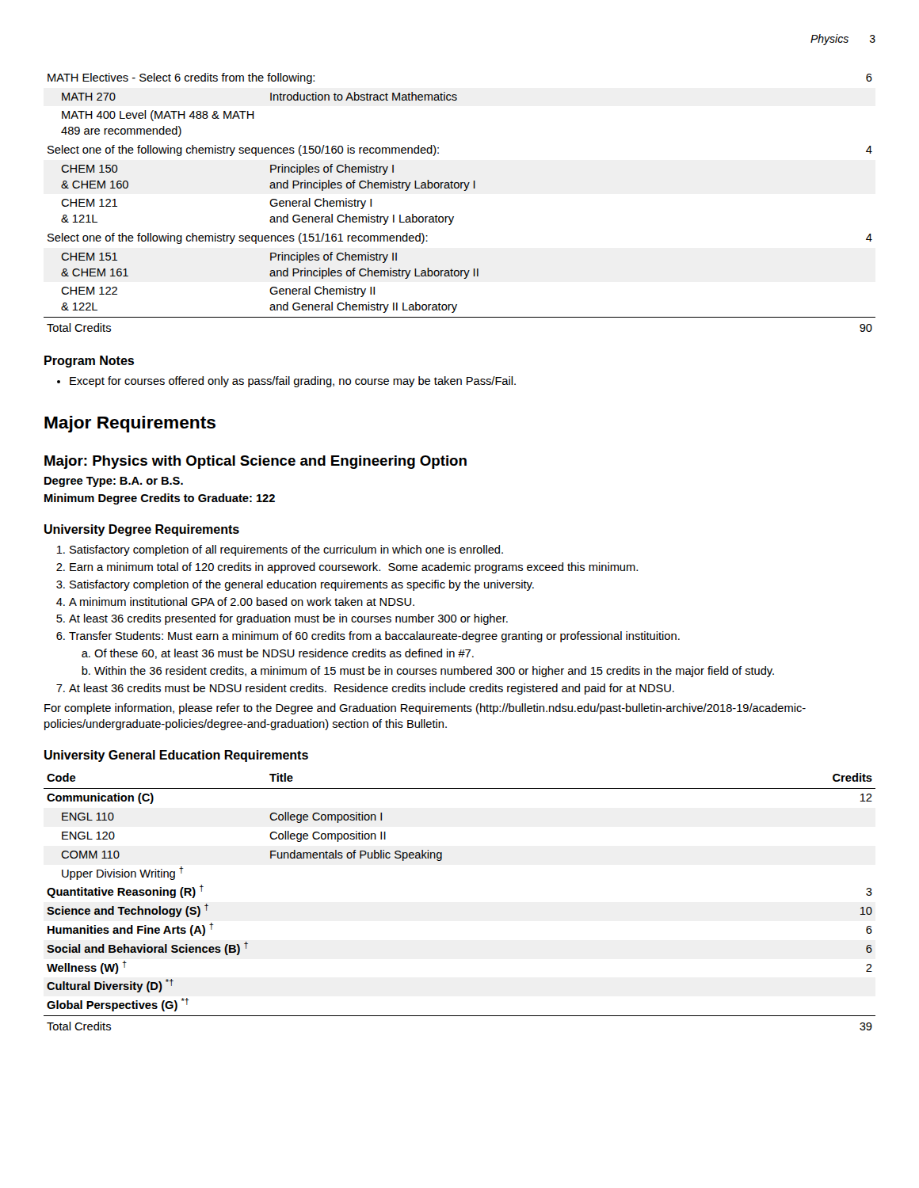Physics 3
| MATH Electives - Select 6 credits from the following: | 6 |
| MATH 270 | Introduction to Abstract Mathematics | |
| MATH 400 Level (MATH 488 & MATH 489 are recommended) | | |
| Select one of the following chemistry sequences (150/160 is recommended): | 4 |
| CHEM 150 & CHEM 160 | Principles of Chemistry I and Principles of Chemistry Laboratory I | |
| CHEM 121 & 121L | General Chemistry I and General Chemistry I Laboratory | |
| Select one of the following chemistry sequences (151/161 recommended): | 4 |
| CHEM 151 & CHEM 161 | Principles of Chemistry II and Principles of Chemistry Laboratory II | |
| CHEM 122 & 122L | General Chemistry II and General Chemistry II Laboratory | |
| Total Credits | 90 |
Program Notes
Except for courses offered only as pass/fail grading, no course may be taken Pass/Fail.
Major Requirements
Major: Physics with Optical Science and Engineering Option
Degree Type: B.A. or B.S.
Minimum Degree Credits to Graduate: 122
University Degree Requirements
Satisfactory completion of all requirements of the curriculum in which one is enrolled.
Earn a minimum total of 120 credits in approved coursework. Some academic programs exceed this minimum.
Satisfactory completion of the general education requirements as specific by the university.
A minimum institutional GPA of 2.00 based on work taken at NDSU.
At least 36 credits presented for graduation must be in courses number 300 or higher.
Transfer Students: Must earn a minimum of 60 credits from a baccalaureate-degree granting or professional instituition.
Of these 60, at least 36 must be NDSU residence credits as defined in #7.
Within the 36 resident credits, a minimum of 15 must be in courses numbered 300 or higher and 15 credits in the major field of study.
At least 36 credits must be NDSU resident credits. Residence credits include credits registered and paid for at NDSU.
For complete information, please refer to the Degree and Graduation Requirements (http://bulletin.ndsu.edu/past-bulletin-archive/2018-19/academic-policies/undergraduate-policies/degree-and-graduation) section of this Bulletin.
University General Education Requirements
| Code | Title | Credits |
| --- | --- | --- |
| Communication (C) | 12 |
| ENGL 110 | College Composition I | |
| ENGL 120 | College Composition II | |
| COMM 110 | Fundamentals of Public Speaking | |
| Upper Division Writing † | | |
| Quantitative Reasoning (R) † | 3 |
| Science and Technology (S) † | 10 |
| Humanities and Fine Arts (A) † | 6 |
| Social and Behavioral Sciences (B) † | 6 |
| Wellness (W) † | 2 |
| Cultural Diversity (D) *† | |
| Global Perspectives (G) *† | |
| Total Credits | 39 |